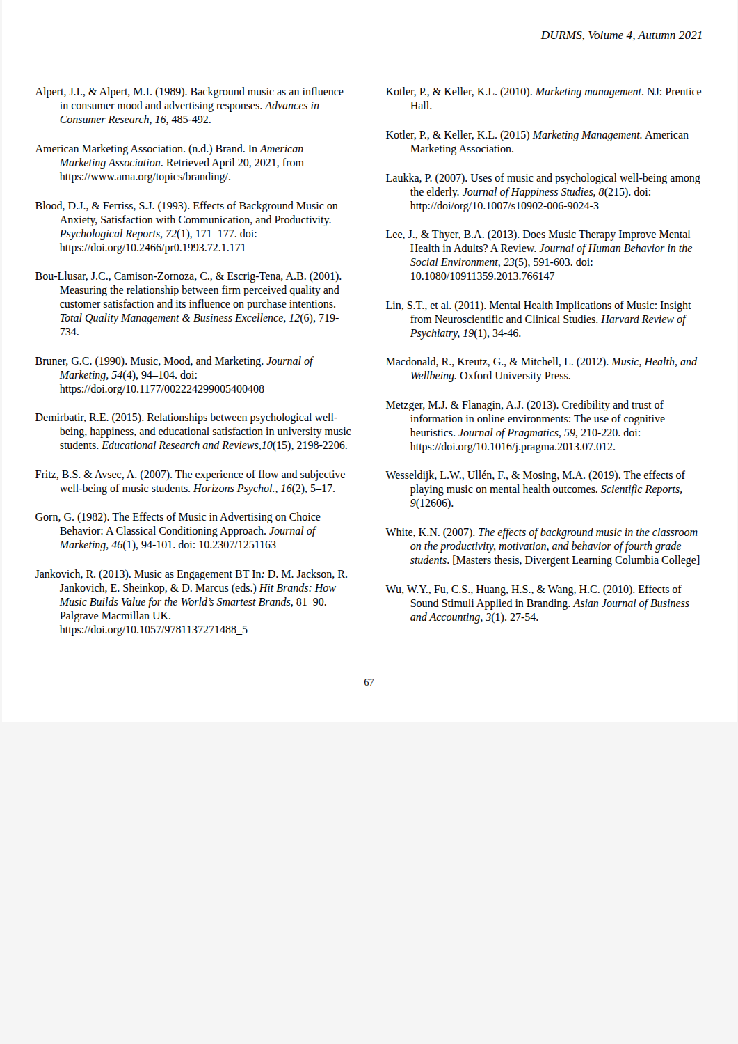DURMS, Volume 4, Autumn 2021
Alpert, J.I., & Alpert, M.I. (1989). Background music as an influence in consumer mood and advertising responses. Advances in Consumer Research, 16, 485-492.
American Marketing Association. (n.d.) Brand. In American Marketing Association. Retrieved April 20, 2021, from https://www.ama.org/topics/branding/.
Blood, D.J., & Ferriss, S.J. (1993). Effects of Background Music on Anxiety, Satisfaction with Communication, and Productivity. Psychological Reports, 72(1), 171–177. doi: https://doi.org/10.2466/pr0.1993.72.1.171
Bou-Llusar, J.C., Camison-Zornoza, C., & Escrig-Tena, A.B. (2001). Measuring the relationship between firm perceived quality and customer satisfaction and its influence on purchase intentions. Total Quality Management & Business Excellence, 12(6), 719-734.
Bruner, G.C. (1990). Music, Mood, and Marketing. Journal of Marketing, 54(4), 94–104. doi: https://doi.org/10.1177/002224299005400408
Demirbatir, R.E. (2015). Relationships between psychological well-being, happiness, and educational satisfaction in university music students. Educational Research and Reviews,10(15), 2198-2206.
Fritz, B.S. & Avsec, A. (2007). The experience of flow and subjective well-being of music students. Horizons Psychol., 16(2), 5–17.
Gorn, G. (1982). The Effects of Music in Advertising on Choice Behavior: A Classical Conditioning Approach. Journal of Marketing, 46(1), 94-101. doi: 10.2307/1251163
Jankovich, R. (2013). Music as Engagement BT In: D. M. Jackson, R. Jankovich, E. Sheinkop, & D. Marcus (eds.) Hit Brands: How Music Builds Value for the World’s Smartest Brands, 81–90. Palgrave Macmillan UK. https://doi.org/10.1057/9781137271488_5
Kotler, P., & Keller, K.L. (2010). Marketing management. NJ: Prentice Hall.
Kotler, P., & Keller, K.L. (2015) Marketing Management. American Marketing Association.
Laukka, P. (2007). Uses of music and psychological well-being among the elderly. Journal of Happiness Studies, 8(215). doi: http://doi/org/10.1007/s10902-006-9024-3
Lee, J., & Thyer, B.A. (2013). Does Music Therapy Improve Mental Health in Adults? A Review. Journal of Human Behavior in the Social Environment, 23(5), 591-603. doi: 10.1080/10911359.2013.766147
Lin, S.T., et al. (2011). Mental Health Implications of Music: Insight from Neuroscientific and Clinical Studies. Harvard Review of Psychiatry, 19(1), 34-46.
Macdonald, R., Kreutz, G., & Mitchell, L. (2012). Music, Health, and Wellbeing. Oxford University Press.
Metzger, M.J. & Flanagin, A.J. (2013). Credibility and trust of information in online environments: The use of cognitive heuristics. Journal of Pragmatics, 59, 210-220. doi: https://doi.org/10.1016/j.pragma.2013.07.012.
Wesseldijk, L.W., Ullén, F., & Mosing, M.A. (2019). The effects of playing music on mental health outcomes. Scientific Reports, 9(12606).
White, K.N. (2007). The effects of background music in the classroom on the productivity, motivation, and behavior of fourth grade students. [Masters thesis, Divergent Learning Columbia College]
Wu, W.Y., Fu, C.S., Huang, H.S., & Wang, H.C. (2010). Effects of Sound Stimuli Applied in Branding. Asian Journal of Business and Accounting, 3(1). 27-54.
67